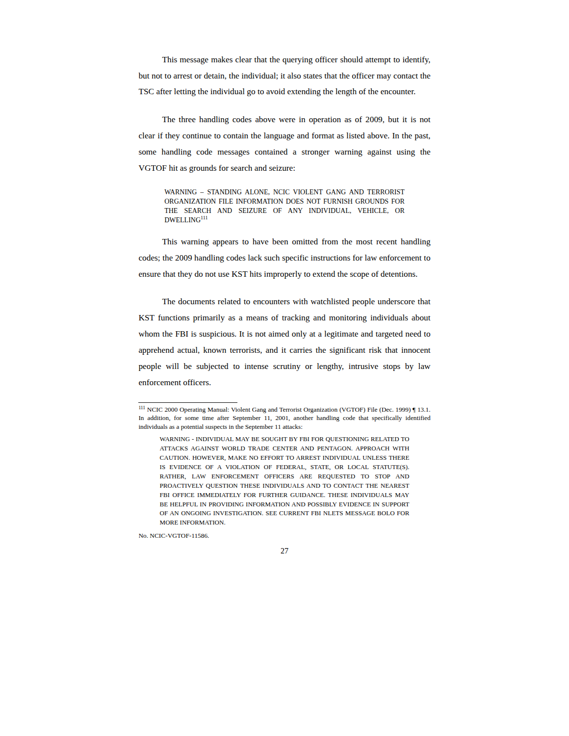This message makes clear that the querying officer should attempt to identify, but not to arrest or detain, the individual; it also states that the officer may contact the TSC after letting the individual go to avoid extending the length of the encounter.
The three handling codes above were in operation as of 2009, but it is not clear if they continue to contain the language and format as listed above. In the past, some handling code messages contained a stronger warning against using the VGTOF hit as grounds for search and seizure:
WARNING – STANDING ALONE, NCIC VIOLENT GANG AND TERRORIST ORGANIZATION FILE INFORMATION DOES NOT FURNISH GROUNDS FOR THE SEARCH AND SEIZURE OF ANY INDIVIDUAL, VEHICLE, OR DWELLING111
This warning appears to have been omitted from the most recent handling codes; the 2009 handling codes lack such specific instructions for law enforcement to ensure that they do not use KST hits improperly to extend the scope of detentions.
The documents related to encounters with watchlisted people underscore that KST functions primarily as a means of tracking and monitoring individuals about whom the FBI is suspicious. It is not aimed only at a legitimate and targeted need to apprehend actual, known terrorists, and it carries the significant risk that innocent people will be subjected to intense scrutiny or lengthy, intrusive stops by law enforcement officers.
111 NCIC 2000 Operating Manual: Violent Gang and Terrorist Organization (VGTOF) File (Dec. 1999) ¶ 13.1. In addition, for some time after September 11, 2001, another handling code that specifically identified individuals as a potential suspects in the September 11 attacks:
WARNING - INDIVIDUAL MAY BE SOUGHT BY FBI FOR QUESTIONING RELATED TO ATTACKS AGAINST WORLD TRADE CENTER AND PENTAGON. APPROACH WITH CAUTION. HOWEVER, MAKE NO EFFORT TO ARREST INDIVIDUAL UNLESS THERE IS EVIDENCE OF A VIOLATION OF FEDERAL, STATE, OR LOCAL STATUTE(S). RATHER, LAW ENFORCEMENT OFFICERS ARE REQUESTED TO STOP AND PROACTIVELY QUESTION THESE INDIVIDUALS AND TO CONTACT THE NEAREST FBI OFFICE IMMEDIATELY FOR FURTHER GUIDANCE. THESE INDIVIDUALS MAY BE HELPFUL IN PROVIDING INFORMATION AND POSSIBLY EVIDENCE IN SUPPORT OF AN ONGOING INVESTIGATION. SEE CURRENT FBI NLETS MESSAGE BOLO FOR MORE INFORMATION.
No. NCIC-VGTOF-11586.
27